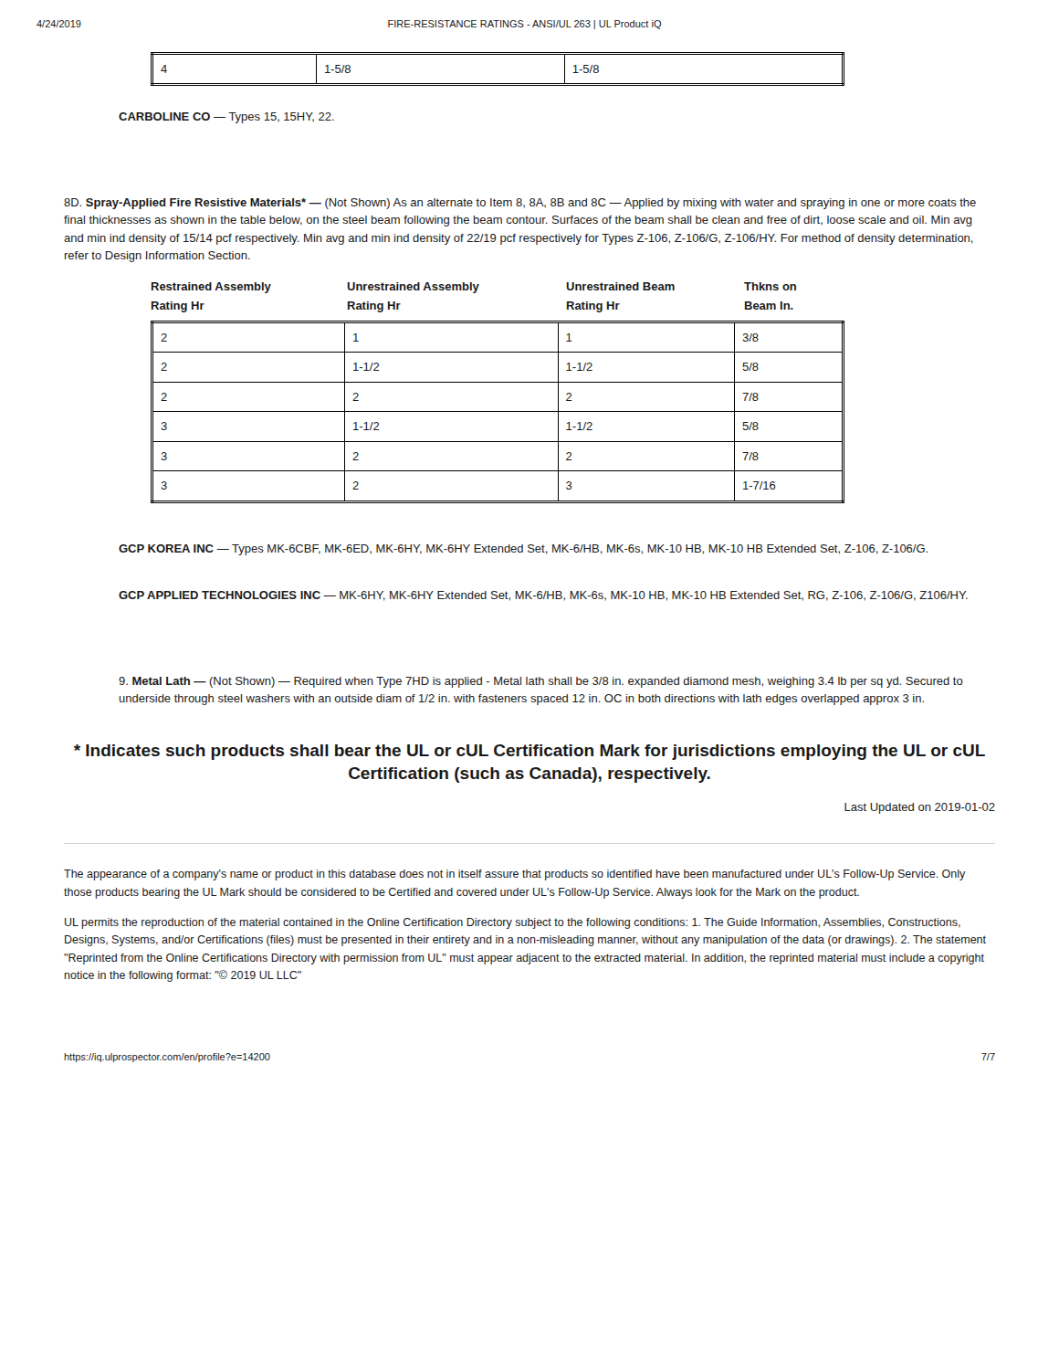4/24/2019
FIRE-RESISTANCE RATINGS - ANSI/UL 263 | UL Product iQ
| 4 | 1-5/8 | 1-5/8 |
CARBOLINE CO — Types 15, 15HY, 22.
8D. Spray-Applied Fire Resistive Materials* — (Not Shown) As an alternate to Item 8, 8A, 8B and 8C — Applied by mixing with water and spraying in one or more coats the final thicknesses as shown in the table below, on the steel beam following the beam contour. Surfaces of the beam shall be clean and free of dirt, loose scale and oil. Min avg and min ind density of 15/14 pcf respectively. Min avg and min ind density of 22/19 pcf respectively for Types Z-106, Z-106/G, Z-106/HY. For method of density determination, refer to Design Information Section.
Restrained Assembly
Unrestrained Assembly
Unrestrained Beam
Thkns on
Rating Hr
Rating Hr
Rating Hr
Beam In.
| 2 | 1 | 1 | 3/8 |
| 2 | 1-1/2 | 1-1/2 | 5/8 |
| 2 | 2 | 2 | 7/8 |
| 3 | 1-1/2 | 1-1/2 | 5/8 |
| 3 | 2 | 2 | 7/8 |
| 3 | 2 | 3 | 1-7/16 |
GCP KOREA INC — Types MK-6CBF, MK-6ED, MK-6HY, MK-6HY Extended Set, MK-6/HB, MK-6s, MK-10 HB, MK-10 HB Extended Set, Z-106, Z-106/G.
GCP APPLIED TECHNOLOGIES INC — MK-6HY, MK-6HY Extended Set, MK-6/HB, MK-6s, MK-10 HB, MK-10 HB Extended Set, RG, Z-106, Z-106/G, Z106/HY.
9. Metal Lath — (Not Shown) — Required when Type 7HD is applied - Metal lath shall be 3/8 in. expanded diamond mesh, weighing 3.4 lb per sq yd. Secured to underside through steel washers with an outside diam of 1/2 in. with fasteners spaced 12 in. OC in both directions with lath edges overlapped approx 3 in.
* Indicates such products shall bear the UL or cUL Certification Mark for jurisdictions employing the UL or cUL Certification (such as Canada), respectively.
Last Updated on 2019-01-02
The appearance of a company's name or product in this database does not in itself assure that products so identified have been manufactured under UL's Follow-Up Service. Only those products bearing the UL Mark should be considered to be Certified and covered under UL's Follow-Up Service. Always look for the Mark on the product.
UL permits the reproduction of the material contained in the Online Certification Directory subject to the following conditions: 1. The Guide Information, Assemblies, Constructions, Designs, Systems, and/or Certifications (files) must be presented in their entirety and in a non-misleading manner, without any manipulation of the data (or drawings). 2. The statement "Reprinted from the Online Certifications Directory with permission from UL" must appear adjacent to the extracted material. In addition, the reprinted material must include a copyright notice in the following format: "© 2019 UL LLC"
https://iq.ulprospector.com/en/profile?e=14200
7/7